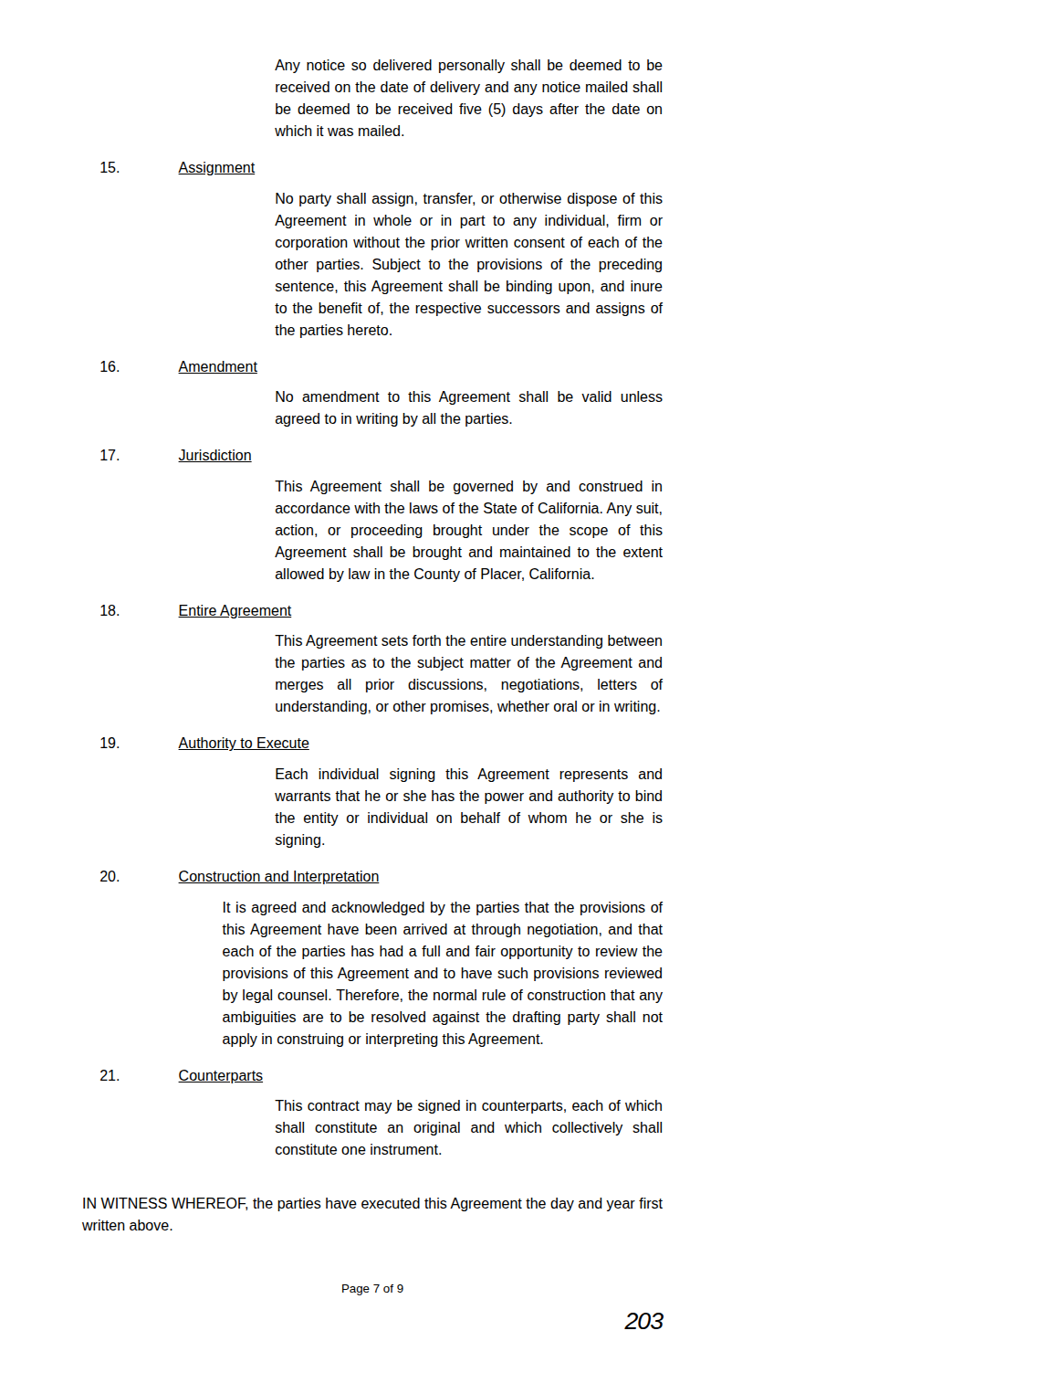Any notice so delivered personally shall be deemed to be received on the date of delivery and any notice mailed shall be deemed to be received five (5) days after the date on which it was mailed.
15. Assignment
No party shall assign, transfer, or otherwise dispose of this Agreement in whole or in part to any individual, firm or corporation without the prior written consent of each of the other parties. Subject to the provisions of the preceding sentence, this Agreement shall be binding upon, and inure to the benefit of, the respective successors and assigns of the parties hereto.
16. Amendment
No amendment to this Agreement shall be valid unless agreed to in writing by all the parties.
17. Jurisdiction
This Agreement shall be governed by and construed in accordance with the laws of the State of California. Any suit, action, or proceeding brought under the scope of this Agreement shall be brought and maintained to the extent allowed by law in the County of Placer, California.
18. Entire Agreement
This Agreement sets forth the entire understanding between the parties as to the subject matter of the Agreement and merges all prior discussions, negotiations, letters of understanding, or other promises, whether oral or in writing.
19. Authority to Execute
Each individual signing this Agreement represents and warrants that he or she has the power and authority to bind the entity or individual on behalf of whom he or she is signing.
20. Construction and Interpretation
It is agreed and acknowledged by the parties that the provisions of this Agreement have been arrived at through negotiation, and that each of the parties has had a full and fair opportunity to review the provisions of this Agreement and to have such provisions reviewed by legal counsel. Therefore, the normal rule of construction that any ambiguities are to be resolved against the drafting party shall not apply in construing or interpreting this Agreement.
21. Counterparts
This contract may be signed in counterparts, each of which shall constitute an original and which collectively shall constitute one instrument.
IN WITNESS WHEREOF, the parties have executed this Agreement the day and year first written above.
Page 7 of 9
203